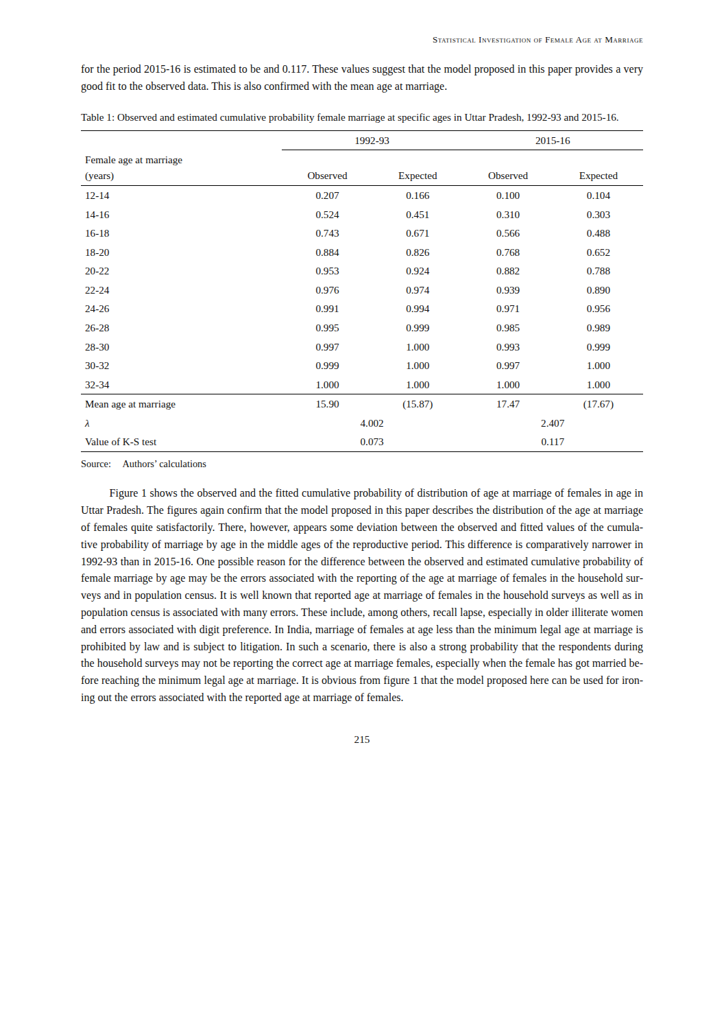Statistical Investigation of Female Age at Marriage
for the period 2015-16 is estimated to be and 0.117. These values suggest that the model proposed in this paper provides a very good fit to the observed data. This is also confirmed with the mean age at marriage.
Table 1: Observed and estimated cumulative probability female marriage at specific ages in Uttar Pradesh, 1992-93 and 2015-16.
| | 1992-93 | 2015-16 |
| --- | --- | --- |
| Female age at marriage (years) | Observed | Expected | Observed | Expected |
| 12-14 | 0.207 | 0.166 | 0.100 | 0.104 |
| 14-16 | 0.524 | 0.451 | 0.310 | 0.303 |
| 16-18 | 0.743 | 0.671 | 0.566 | 0.488 |
| 18-20 | 0.884 | 0.826 | 0.768 | 0.652 |
| 20-22 | 0.953 | 0.924 | 0.882 | 0.788 |
| 22-24 | 0.976 | 0.974 | 0.939 | 0.890 |
| 24-26 | 0.991 | 0.994 | 0.971 | 0.956 |
| 26-28 | 0.995 | 0.999 | 0.985 | 0.989 |
| 28-30 | 0.997 | 1.000 | 0.993 | 0.999 |
| 30-32 | 0.999 | 1.000 | 0.997 | 1.000 |
| 32-34 | 1.000 | 1.000 | 1.000 | 1.000 |
| Mean age at marriage | 15.90 | (15.87) | 17.47 | (17.67) |
| λ | 4.002 | 2.407 |
| Value of K-S test | 0.073 | 0.117 |
Source: Authors’ calculations
Figure 1 shows the observed and the fitted cumulative probability of distribution of age at marriage of females in age in Uttar Pradesh. The figures again confirm that the model proposed in this paper describes the distribution of the age at marriage of females quite satisfactorily. There, however, appears some deviation between the observed and fitted values of the cumulative probability of marriage by age in the middle ages of the reproductive period. This difference is comparatively narrower in 1992-93 than in 2015-16. One possible reason for the difference between the observed and estimated cumulative probability of female marriage by age may be the errors associated with the reporting of the age at marriage of females in the household surveys and in population census. It is well known that reported age at marriage of females in the household surveys as well as in population census is associated with many errors. These include, among others, recall lapse, especially in older illiterate women and errors associated with digit preference. In India, marriage of females at age less than the minimum legal age at marriage is prohibited by law and is subject to litigation. In such a scenario, there is also a strong probability that the respondents during the household surveys may not be reporting the correct age at marriage females, especially when the female has got married before reaching the minimum legal age at marriage. It is obvious from figure 1 that the model proposed here can be used for ironing out the errors associated with the reported age at marriage of females.
215